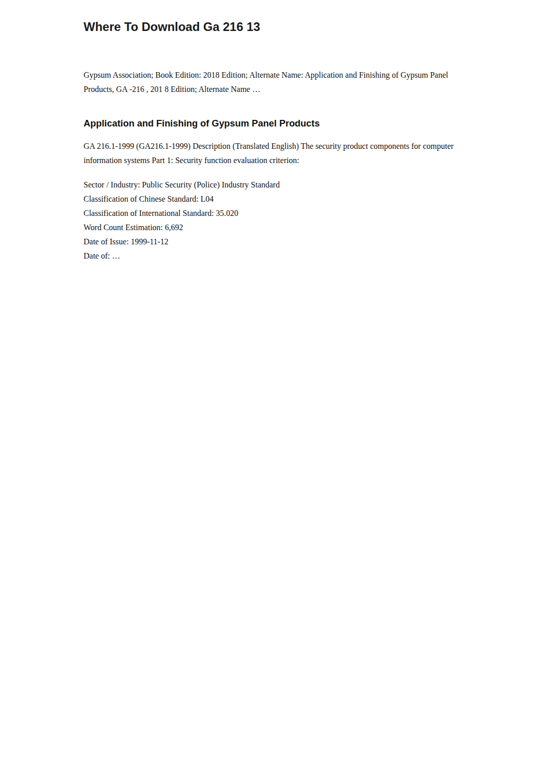Where To Download Ga 216 13
Gypsum Association; Book Edition: 2018 Edition; Alternate Name: Application and Finishing of Gypsum Panel Products, GA -216 , 201 8 Edition; Alternate Name …
Application and Finishing of Gypsum Panel Products
GA 216.1-1999 (GA216.1-1999) Description (Translated English) The security product components for computer information systems Part 1: Security function evaluation criterion:
Sector / Industry
Public Security (Police) Industry Standard
Classification of Chinese Standard
L04
Classification of International Standard
35.020
Word Count Estimation
6,692
Date of Issue
1999-11-12
Date of
…